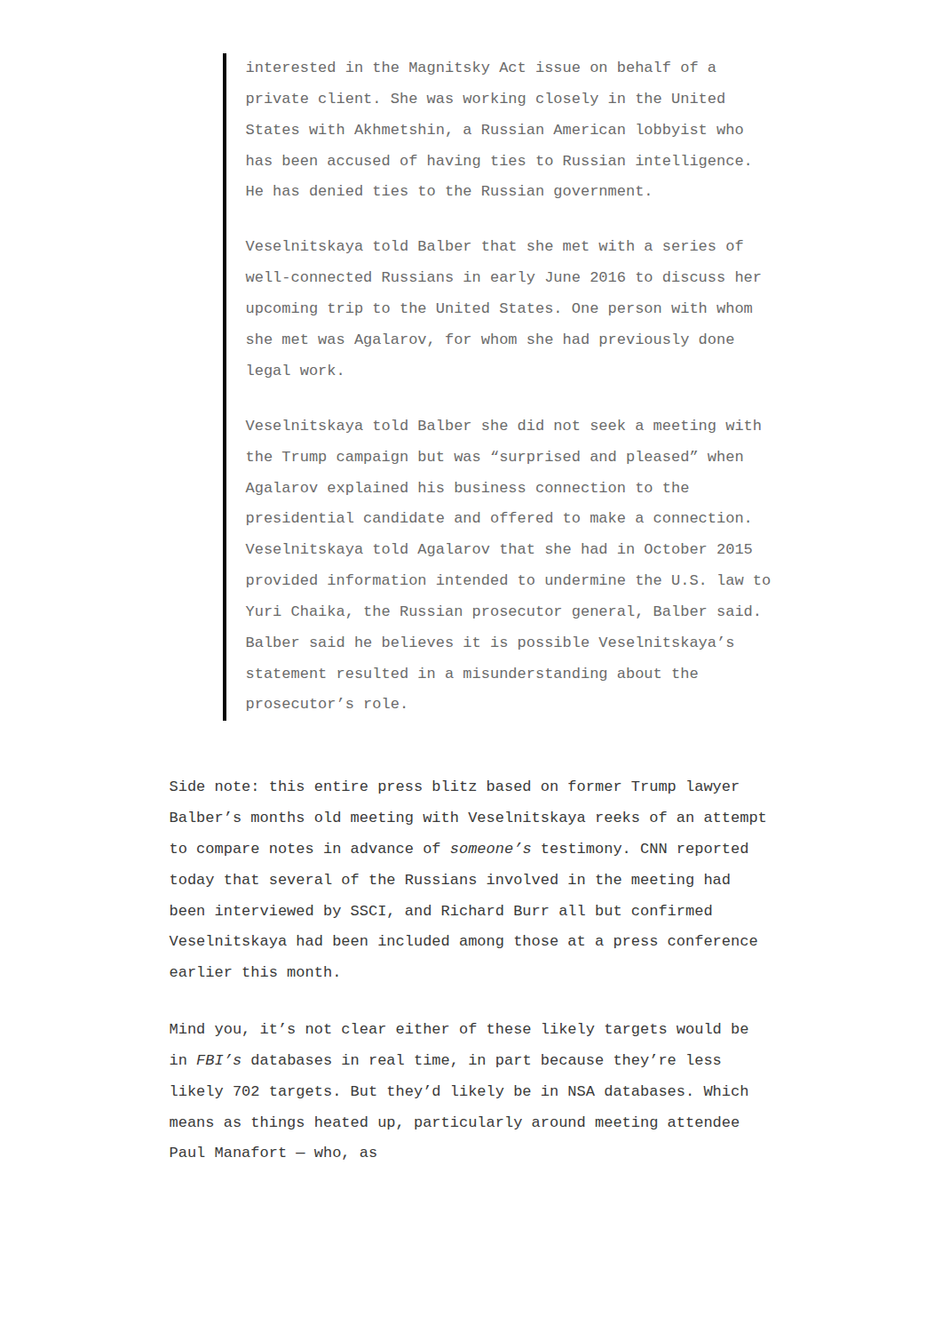interested in the Magnitsky Act issue on behalf of a private client. She was working closely in the United States with Akhmetshin, a Russian American lobbyist who has been accused of having ties to Russian intelligence. He has denied ties to the Russian government.
Veselnitskaya told Balber that she met with a series of well-connected Russians in early June 2016 to discuss her upcoming trip to the United States. One person with whom she met was Agalarov, for whom she had previously done legal work.
Veselnitskaya told Balber she did not seek a meeting with the Trump campaign but was “surprised and pleased” when Agalarov explained his business connection to the presidential candidate and offered to make a connection. Veselnitskaya told Agalarov that she had in October 2015 provided information intended to undermine the U.S. law to Yuri Chaika, the Russian prosecutor general, Balber said. Balber said he believes it is possible Veselnitskaya’s statement resulted in a misunderstanding about the prosecutor’s role.
Side note: this entire press blitz based on former Trump lawyer Balber’s months old meeting with Veselnitskaya reeks of an attempt to compare notes in advance of someone’s testimony. CNN reported today that several of the Russians involved in the meeting had been interviewed by SSCI, and Richard Burr all but confirmed Veselnitskaya had been included among those at a press conference earlier this month.
Mind you, it’s not clear either of these likely targets would be in FBI’s databases in real time, in part because they’re less likely 702 targets. But they’d likely be in NSA databases. Which means as things heated up, particularly around meeting attendee Paul Manafort — who, as